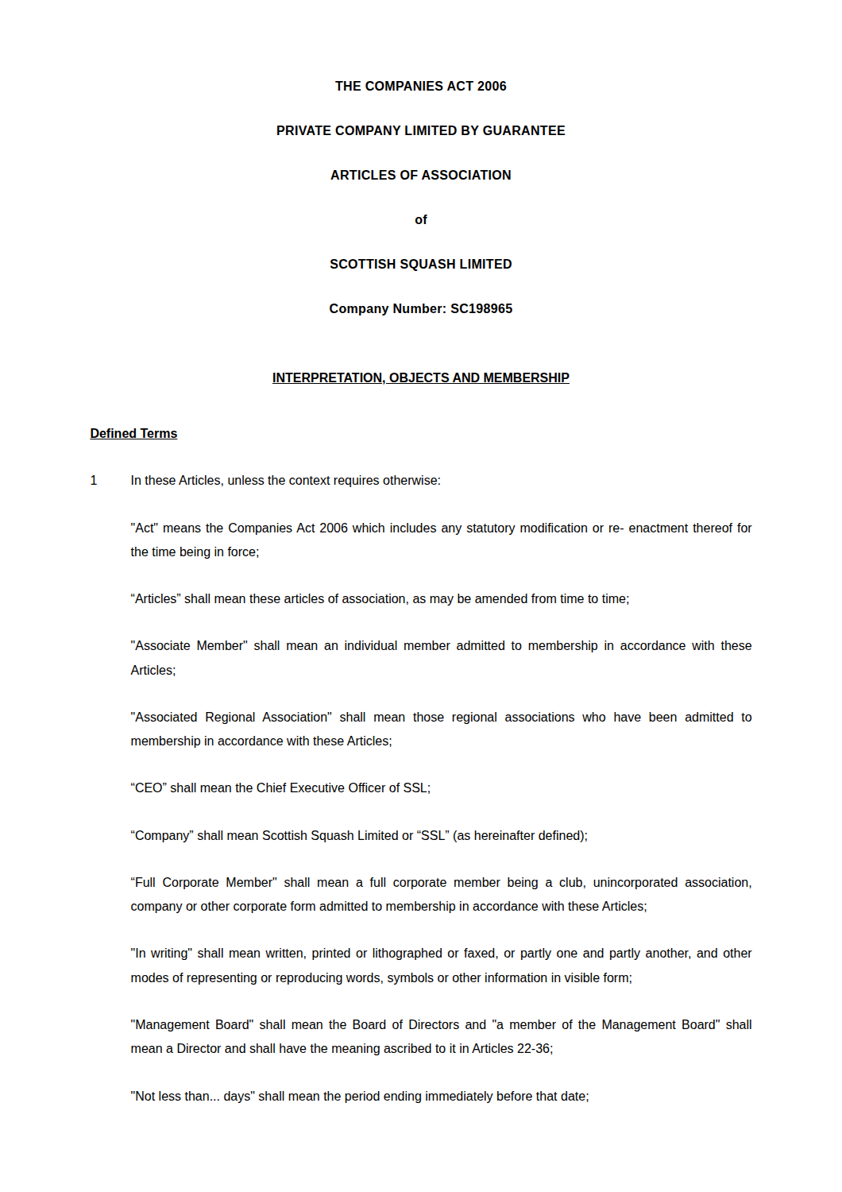THE COMPANIES ACT 2006
PRIVATE COMPANY LIMITED BY GUARANTEE
ARTICLES OF ASSOCIATION
of
SCOTTISH SQUASH LIMITED
Company Number: SC198965
INTERPRETATION, OBJECTS AND MEMBERSHIP
Defined Terms
1 In these Articles, unless the context requires otherwise:
"Act" means the Companies Act 2006 which includes any statutory modification or re- enactment thereof for the time being in force;
“Articles” shall mean these articles of association, as may be amended from time to time;
"Associate Member" shall mean an individual member admitted to membership in accordance with these Articles;
"Associated Regional Association" shall mean those regional associations who have been admitted to membership in accordance with these Articles;
“CEO” shall mean the Chief Executive Officer of SSL;
“Company” shall mean Scottish Squash Limited or “SSL” (as hereinafter defined);
“Full Corporate Member" shall mean a full corporate member being a club, unincorporated association, company or other corporate form admitted to membership in accordance with these Articles;
"In writing" shall mean written, printed or lithographed or faxed, or partly one and partly another, and other modes of representing or reproducing words, symbols or other information in visible form;
"Management Board" shall mean the Board of Directors and "a member of the Management Board" shall mean a Director and shall have the meaning ascribed to it in Articles 22-36;
"Not less than... days" shall mean the period ending immediately before that date;